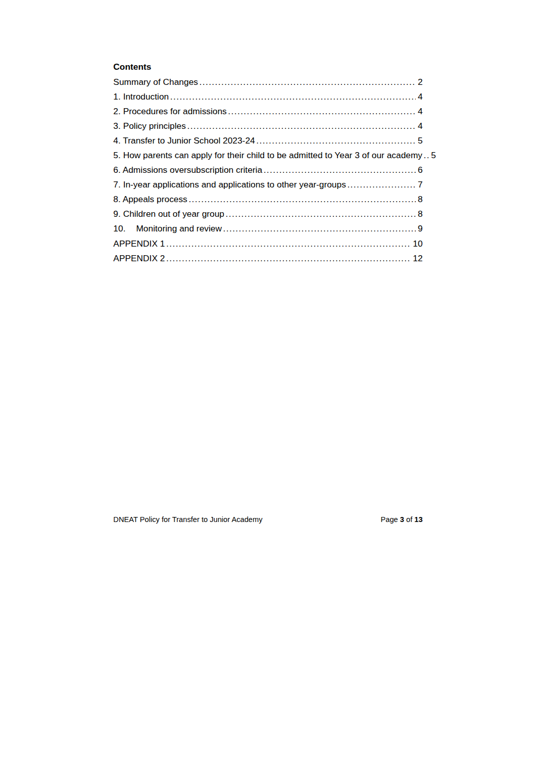Contents
Summary of Changes .......................................................................................... 2
1. Introduction ....................................................................................................... 4
2. Procedures for admissions ................................................................................... 4
3. Policy principles ................................................................................................. 4
4. Transfer to Junior School 2023-24 ......................................................................... 5
5. How parents can apply for their child to be admitted to Year 3 of our academy ....... 5
6. Admissions oversubscription criteria ..................................................................... 6
7. In-year applications and applications to other year-groups .................................... 7
8. Appeals process ................................................................................................. 8
9. Children out of year group ................................................................................. 8
10. Monitoring and review .................................................................................. 9
APPENDIX 1 ....................................................................................................... 10
APPENDIX 2 ....................................................................................................... 12
DNEAT Policy for Transfer to Junior Academy
Page 3 of 13